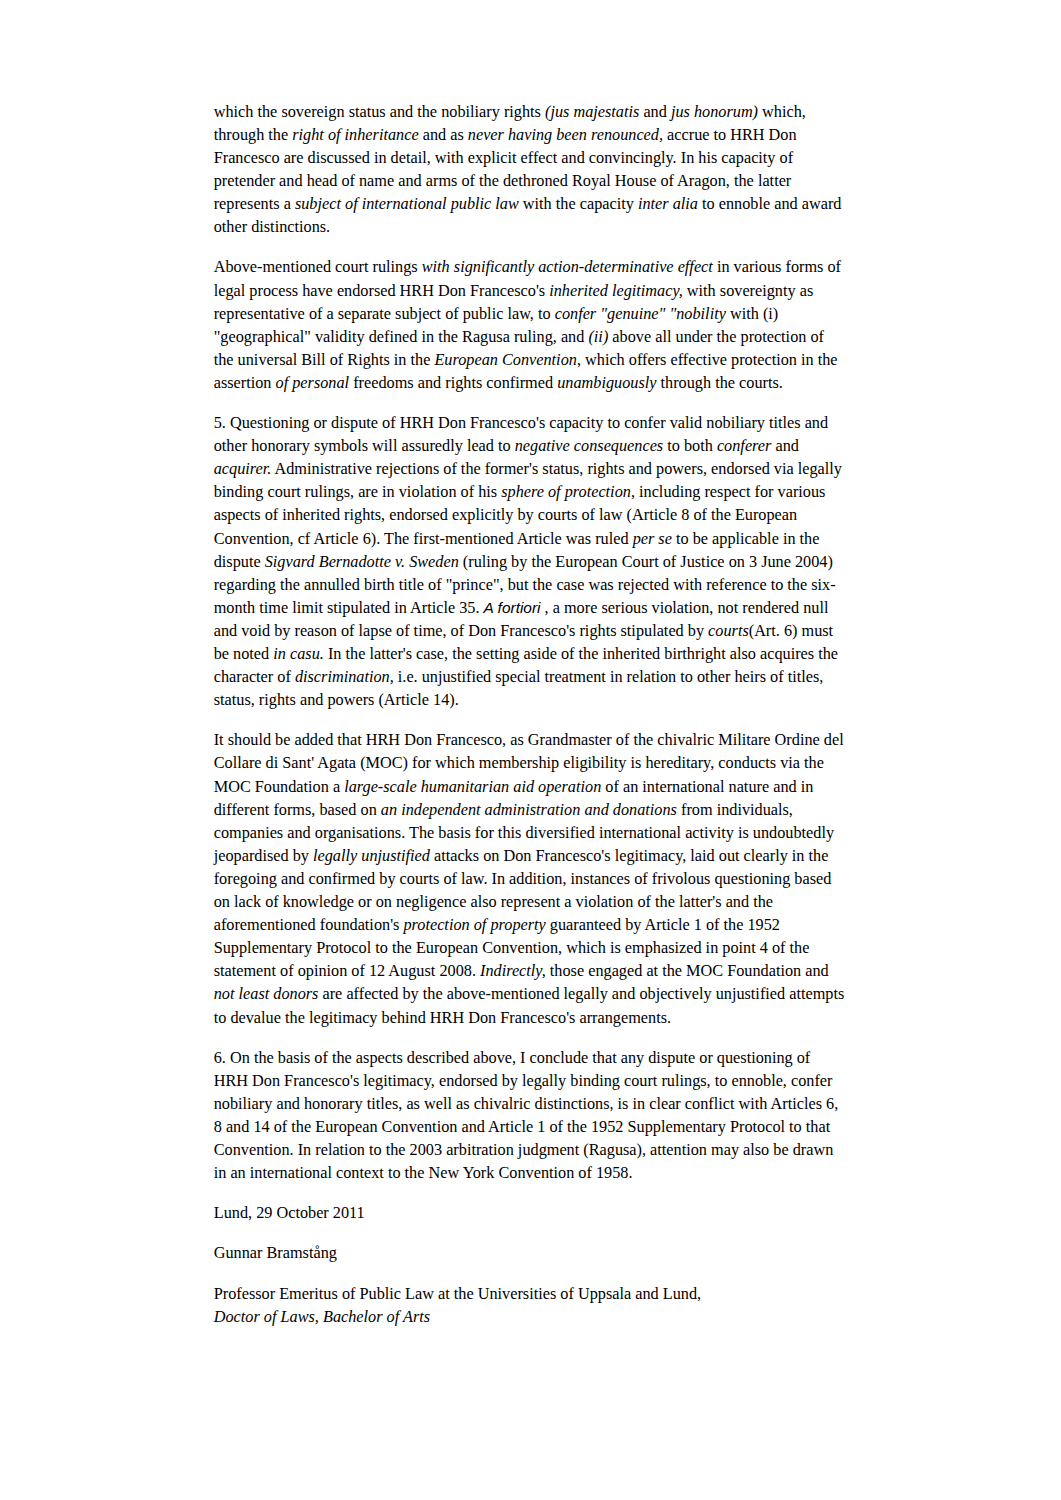which the sovereign status and the nobiliary rights (jus majestatis and jus honorum) which, through the right of inheritance and as never having been renounced, accrue to HRH Don Francesco are discussed in detail, with explicit effect and convincingly. In his capacity of pretender and head of name and arms of the dethroned Royal House of Aragon, the latter represents a subject of international public law with the capacity inter alia to ennoble and award other distinctions.
Above-mentioned court rulings with significantly action-determinative effect in various forms of legal process have endorsed HRH Don Francesco's inherited legitimacy, with sovereignty as representative of a separate subject of public law, to confer "genuine" "nobility with (i) "geographical" validity defined in the Ragusa ruling, and (ii) above all under the protection of the universal Bill of Rights in the European Convention, which offers effective protection in the assertion of personal freedoms and rights confirmed unambiguously through the courts.
5. Questioning or dispute of HRH Don Francesco's capacity to confer valid nobiliary titles and other honorary symbols will assuredly lead to negative consequences to both conferer and acquirer. Administrative rejections of the former's status, rights and powers, endorsed via legally binding court rulings, are in violation of his sphere of protection, including respect for various aspects of inherited rights, endorsed explicitly by courts of law (Article 8 of the European Convention, cf Article 6). The first-mentioned Article was ruled per se to be applicable in the dispute Sigvard Bernadotte v. Sweden (ruling by the European Court of Justice on 3 June 2004) regarding the annulled birth title of "prince", but the case was rejected with reference to the six-month time limit stipulated in Article 35. A fortiori , a more serious violation, not rendered null and void by reason of lapse of time, of Don Francesco's rights stipulated by courts(Art. 6) must be noted in casu. In the latter's case, the setting aside of the inherited birthright also acquires the character of discrimination, i.e. unjustified special treatment in relation to other heirs of titles, status, rights and powers (Article 14).
It should be added that HRH Don Francesco, as Grandmaster of the chivalric Militare Ordine del Collare di Sant' Agata (MOC) for which membership eligibility is hereditary, conducts via the MOC Foundation a large-scale humanitarian aid operation of an international nature and in different forms, based on an independent administration and donations from individuals, companies and organisations. The basis for this diversified international activity is undoubtedly jeopardised by legally unjustified attacks on Don Francesco's legitimacy, laid out clearly in the foregoing and confirmed by courts of law. In addition, instances of frivolous questioning based on lack of knowledge or on negligence also represent a violation of the latter's and the aforementioned foundation's protection of property guaranteed by Article 1 of the 1952 Supplementary Protocol to the European Convention, which is emphasized in point 4 of the statement of opinion of 12 August 2008. Indirectly, those engaged at the MOC Foundation and not least donors are affected by the above-mentioned legally and objectively unjustified attempts to devalue the legitimacy behind HRH Don Francesco's arrangements.
6. On the basis of the aspects described above, I conclude that any dispute or questioning of HRH Don Francesco's legitimacy, endorsed by legally binding court rulings, to ennoble, confer nobiliary and honorary titles, as well as chivalric distinctions, is in clear conflict with Articles 6, 8 and 14 of the European Convention and Article 1 of the 1952 Supplementary Protocol to that Convention. In relation to the 2003 arbitration judgment (Ragusa), attention may also be drawn in an international context to the New York Convention of 1958.
Lund, 29 October 2011
Gunnar Bramstång
Professor Emeritus of Public Law at the Universities of Uppsala and Lund,
Doctor of Laws, Bachelor of Arts